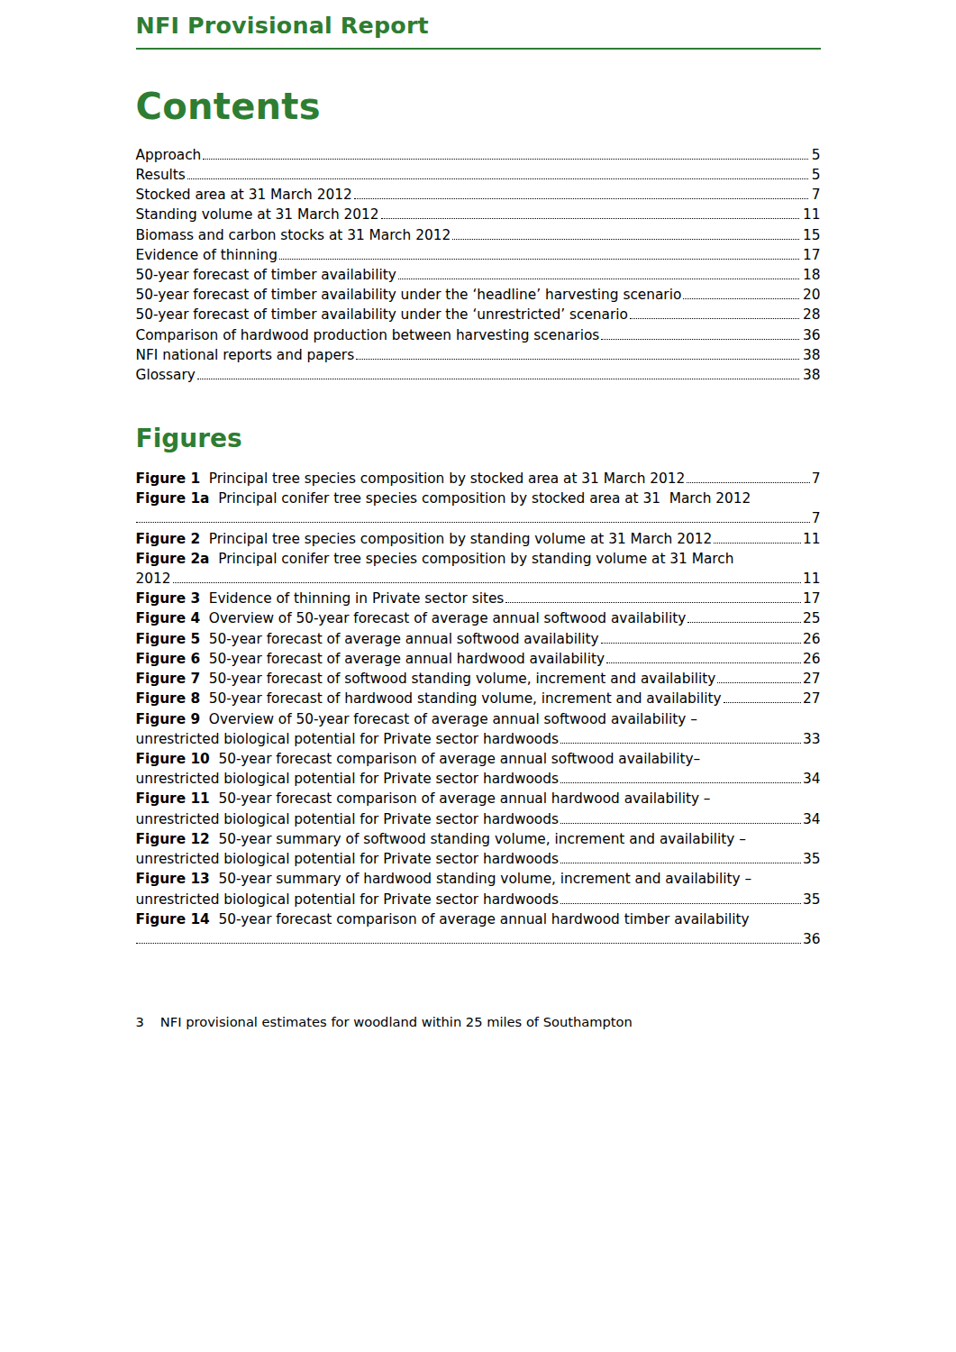NFI Provisional Report
Contents
Approach 5
Results 5
Stocked area at 31 March 2012 7
Standing volume at 31 March 2012 11
Biomass and carbon stocks at 31 March 2012 15
Evidence of thinning 17
50-year forecast of timber availability 18
50-year forecast of timber availability under the ‘headline’ harvesting scenario 20
50-year forecast of timber availability under the ‘unrestricted’ scenario 28
Comparison of hardwood production between harvesting scenarios 36
NFI national reports and papers 38
Glossary 38
Figures
Figure 1 Principal tree species composition by stocked area at 31 March 2012 7
Figure 1a Principal conifer tree species composition by stocked area at 31 March 2012
7
Figure 2 Principal tree species composition by standing volume at 31 March 2012 11
Figure 2a Principal conifer tree species composition by standing volume at 31 March
2012 11
Figure 3 Evidence of thinning in Private sector sites 17
Figure 4 Overview of 50-year forecast of average annual softwood availability 25
Figure 5 50-year forecast of average annual softwood availability 26
Figure 6 50-year forecast of average annual hardwood availability 26
Figure 7 50-year forecast of softwood standing volume, increment and availability 27
Figure 8 50-year forecast of hardwood standing volume, increment and availability 27
Figure 9 Overview of 50-year forecast of average annual softwood availability –
unrestricted biological potential for Private sector hardwoods 33
Figure 10 50-year forecast comparison of average annual softwood availability–
unrestricted biological potential for Private sector hardwoods 34
Figure 11 50-year forecast comparison of average annual hardwood availability –
unrestricted biological potential for Private sector hardwoods 34
Figure 12 50-year summary of softwood standing volume, increment and availability –
unrestricted biological potential for Private sector hardwoods 35
Figure 13 50-year summary of hardwood standing volume, increment and availability –
unrestricted biological potential for Private sector hardwoods 35
Figure 14 50-year forecast comparison of average annual hardwood timber availability
36
3 NFI provisional estimates for woodland within 25 miles of Southampton